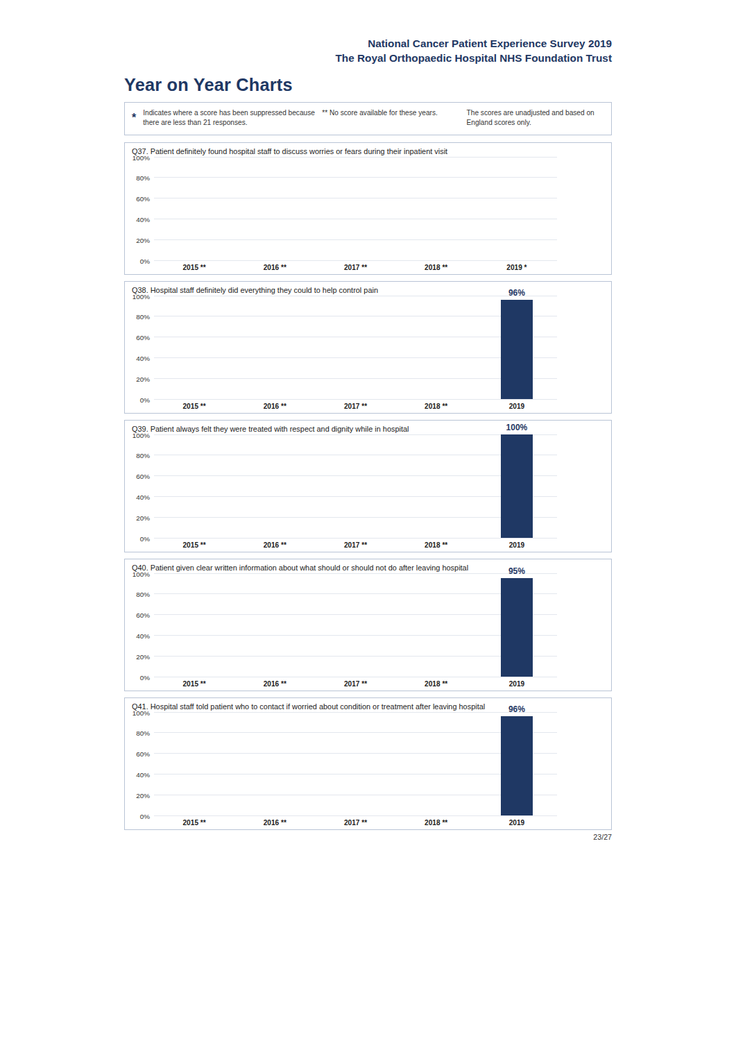National Cancer Patient Experience Survey 2019
The Royal Orthopaedic Hospital NHS Foundation Trust
Year on Year Charts
*
Indicates where a score has been suppressed because there are less than 21 responses.
** No score available for these years.
The scores are unadjusted and based on England scores only.
Q37. Patient definitely found hospital staff to discuss worries or fears during their inpatient visit
100%
80%
60%
40%
20%
0%
2015 **
2016 **
2017 **
2018 **
2019 *
Q38. Hospital staff definitely did everything they could to help control pain
100%
80%
60%
40%
20%
0%
96%
2015 **
2016 **
2017 **
2018 **
2019
Q39. Patient always felt they were treated with respect and dignity while in hospital
100%
80%
60%
40%
20%
0%
100%
2015 **
2016 **
2017 **
2018 **
2019
Q40. Patient given clear written information about what should or should not do after leaving hospital
100%
80%
60%
40%
20%
0%
95%
2015 **
2016 **
2017 **
2018 **
2019
Q41. Hospital staff told patient who to contact if worried about condition or treatment after leaving hospital
100%
80%
60%
40%
20%
0%
96%
2015 **
2016 **
2017 **
2018 **
2019
23/27